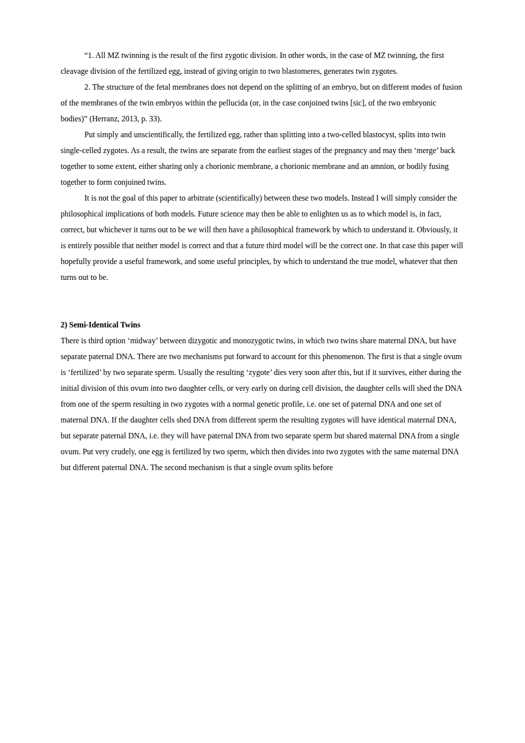“1. All MZ twinning is the result of the first zygotic division. In other words, in the case of MZ twinning, the first cleavage division of the fertilized egg, instead of giving origin to two blastomeres, generates twin zygotes.
2. The structure of the fetal membranes does not depend on the splitting of an embryo, but on different modes of fusion of the membranes of the twin embryos within the pellucida (or, in the case conjoined twins [sic], of the two embryonic bodies)” (Herranz, 2013, p. 33).
Put simply and unscientifically, the fertilized egg, rather than splitting into a two-celled blastocyst, splits into twin single-celled zygotes. As a result, the twins are separate from the earliest stages of the pregnancy and may then ‘merge’ back together to some extent, either sharing only a chorionic membrane, a chorionic membrane and an amnion, or bodily fusing together to form conjoined twins.
It is not the goal of this paper to arbitrate (scientifically) between these two models. Instead I will simply consider the philosophical implications of both models. Future science may then be able to enlighten us as to which model is, in fact, correct, but whichever it turns out to be we will then have a philosophical framework by which to understand it. Obviously, it is entirely possible that neither model is correct and that a future third model will be the correct one. In that case this paper will hopefully provide a useful framework, and some useful principles, by which to understand the true model, whatever that then turns out to be.
2) Semi-Identical Twins
There is third option ‘midway’ between dizygotic and monozygotic twins, in which two twins share maternal DNA, but have separate paternal DNA. There are two mechanisms put forward to account for this phenomenon. The first is that a single ovum is ‘fertilized’ by two separate sperm. Usually the resulting ‘zygote’ dies very soon after this, but if it survives, either during the initial division of this ovum into two daughter cells, or very early on during cell division, the daughter cells will shed the DNA from one of the sperm resulting in two zygotes with a normal genetic profile, i.e. one set of paternal DNA and one set of maternal DNA. If the daughter cells shed DNA from different sperm the resulting zygotes will have identical maternal DNA, but separate paternal DNA, i.e. they will have paternal DNA from two separate sperm but shared maternal DNA from a single ovum. Put very crudely, one egg is fertilized by two sperm, which then divides into two zygotes with the same maternal DNA but different paternal DNA. The second mechanism is that a single ovum splits before